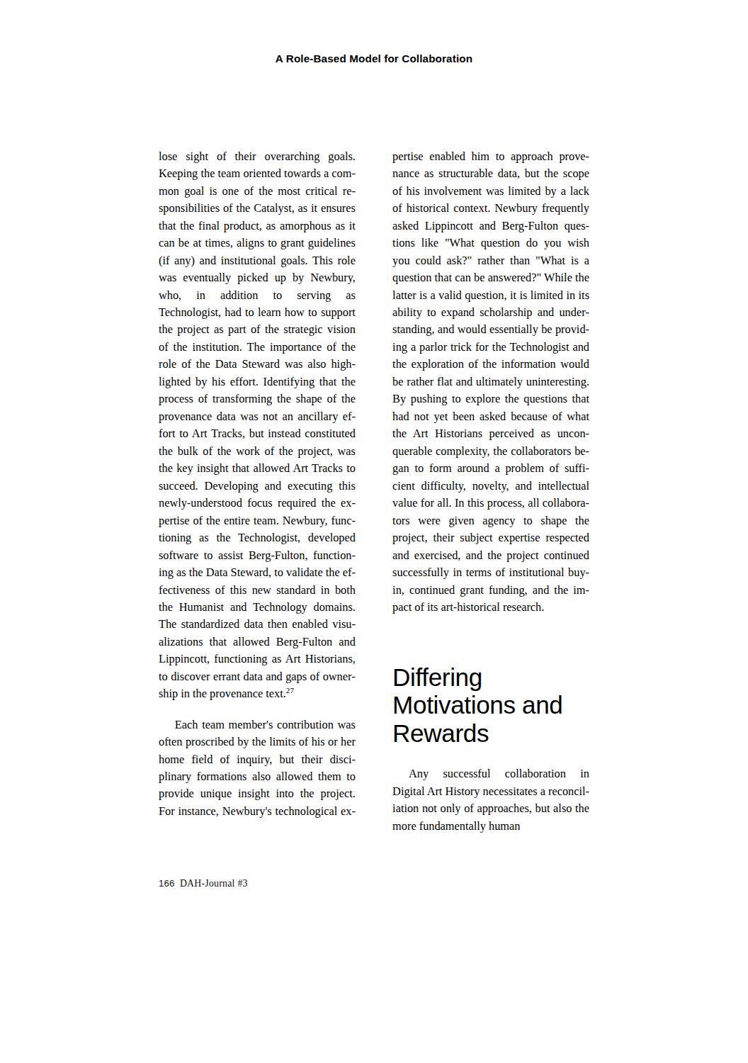A Role-Based Model for Collaboration
lose sight of their overarching goals. Keeping the team oriented towards a common goal is one of the most critical responsibilities of the Catalyst, as it ensures that the final product, as amorphous as it can be at times, aligns to grant guidelines (if any) and institutional goals. This role was eventually picked up by Newbury, who, in addition to serving as Technologist, had to learn how to support the project as part of the strategic vision of the institution. The importance of the role of the Data Steward was also highlighted by his effort. Identifying that the process of transforming the shape of the provenance data was not an ancillary effort to Art Tracks, but instead constituted the bulk of the work of the project, was the key insight that allowed Art Tracks to succeed. Developing and executing this newly-understood focus required the expertise of the entire team. Newbury, functioning as the Technologist, developed software to assist Berg-Fulton, functioning as the Data Steward, to validate the effectiveness of this new standard in both the Humanist and Technology domains. The standardized data then enabled visualizations that allowed Berg-Fulton and Lippincott, functioning as Art Historians, to discover errant data and gaps of ownership in the provenance text.27
Each team member's contribution was often proscribed by the limits of his or her home field of inquiry, but their disciplinary formations also allowed them to provide unique insight into the project. For instance, Newbury's technological expertise enabled him to approach provenance as structurable data, but the scope of his involvement was limited by a lack of historical context. Newbury frequently asked Lippincott and Berg-Fulton questions like "What question do you wish you could ask?" rather than "What is a question that can be answered?" While the latter is a valid question, it is limited in its ability to expand scholarship and understanding, and would essentially be providing a parlor trick for the Technologist and the exploration of the information would be rather flat and ultimately uninteresting. By pushing to explore the questions that had not yet been asked because of what the Art Historians perceived as unconquerable complexity, the collaborators began to form around a problem of sufficient difficulty, novelty, and intellectual value for all. In this process, all collaborators were given agency to shape the project, their subject expertise respected and exercised, and the project continued successfully in terms of institutional buy-in, continued grant funding, and the impact of its art-historical research.
Differing Motivations and Rewards
Any successful collaboration in Digital Art History necessitates a reconciliation not only of approaches, but also the more fundamentally human
166 DAH-Journal #3